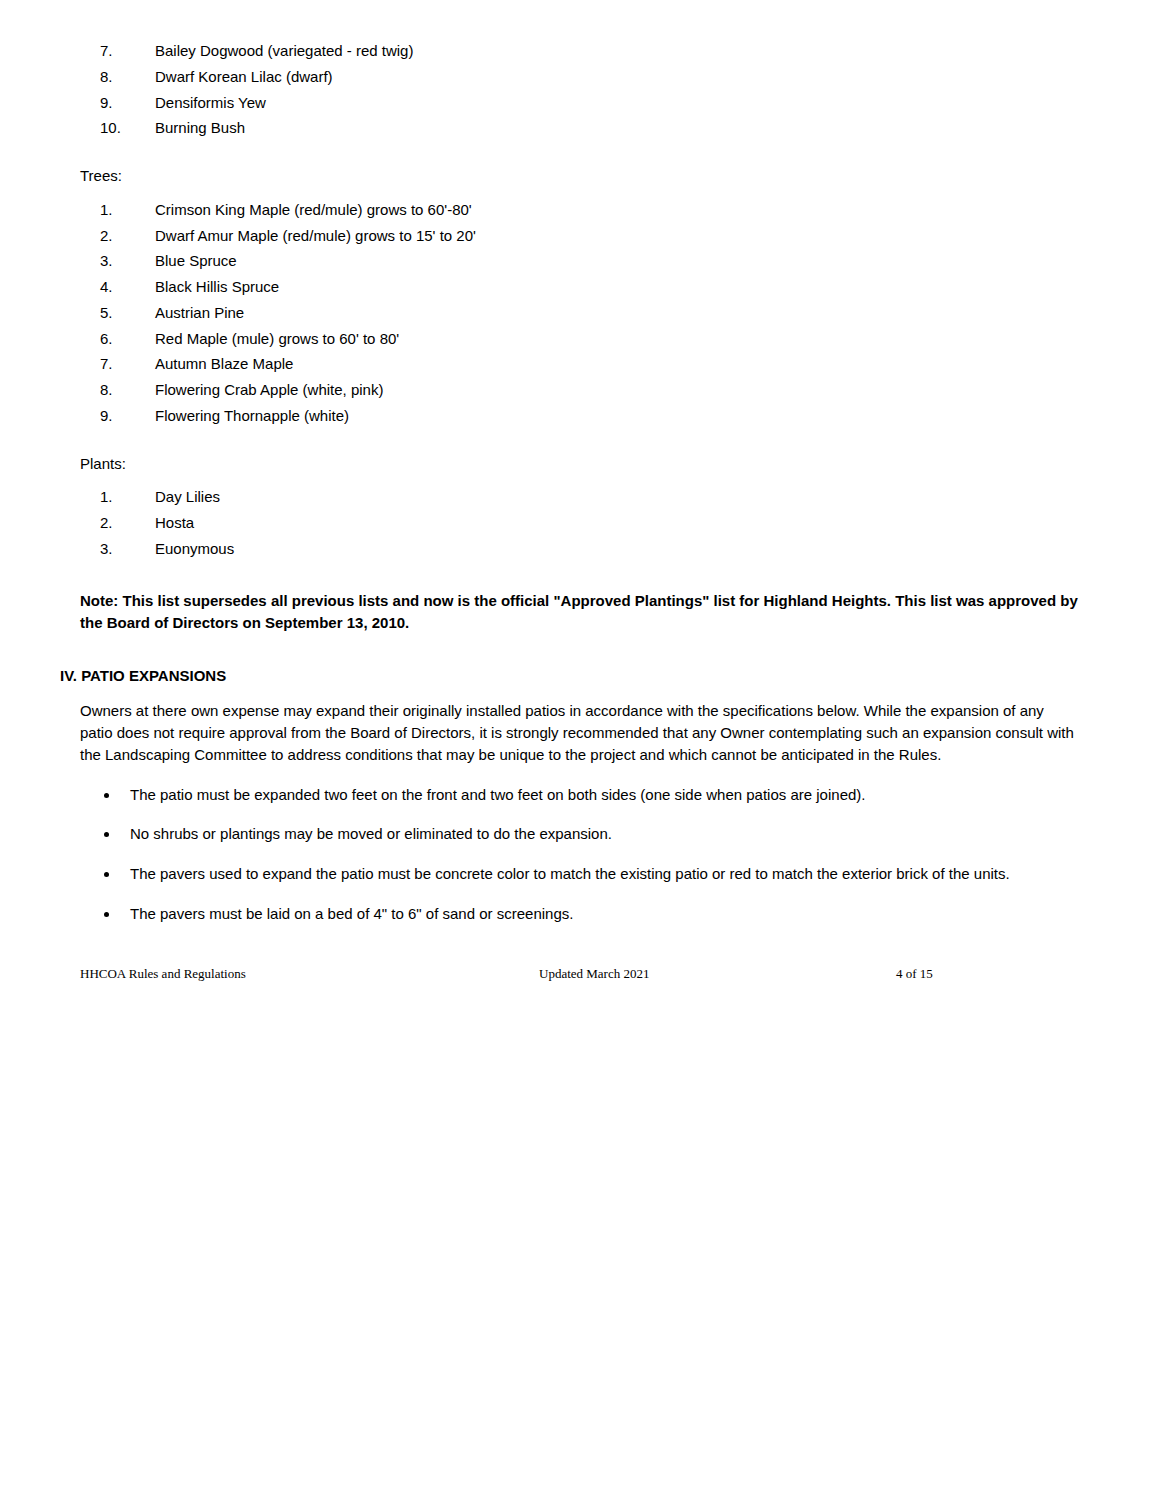7. Bailey Dogwood (variegated - red twig)
8. Dwarf Korean Lilac (dwarf)
9. Densiformis Yew
10. Burning Bush
Trees:
1. Crimson King Maple (red/mule) grows to 60'-80'
2. Dwarf Amur Maple (red/mule) grows to 15' to 20'
3. Blue Spruce
4. Black Hillis Spruce
5. Austrian Pine
6. Red Maple (mule) grows to 60' to 80'
7. Autumn Blaze Maple
8. Flowering Crab Apple (white, pink)
9. Flowering Thornapple (white)
Plants:
1. Day Lilies
2. Hosta
3. Euonymous
Note: This list supersedes all previous lists and now is the official "Approved Plantings" list for Highland Heights. This list was approved by the Board of Directors on September 13, 2010.
IV. PATIO EXPANSIONS
Owners at there own expense may expand their originally installed patios in accordance with the specifications below. While the expansion of any patio does not require approval from the Board of Directors, it is strongly recommended that any Owner contemplating such an expansion consult with the Landscaping Committee to address conditions that may be unique to the project and which cannot be anticipated in the Rules.
The patio must be expanded two feet on the front and two feet on both sides (one side when patios are joined).
No shrubs or plantings may be moved or eliminated to do the expansion.
The pavers used to expand the patio must be concrete color to match the existing patio or red to match the exterior brick of the units.
The pavers must be laid on a bed of 4" to 6" of sand or screenings.
HHCOA Rules and Regulations
Updated March 2021
4 of 15